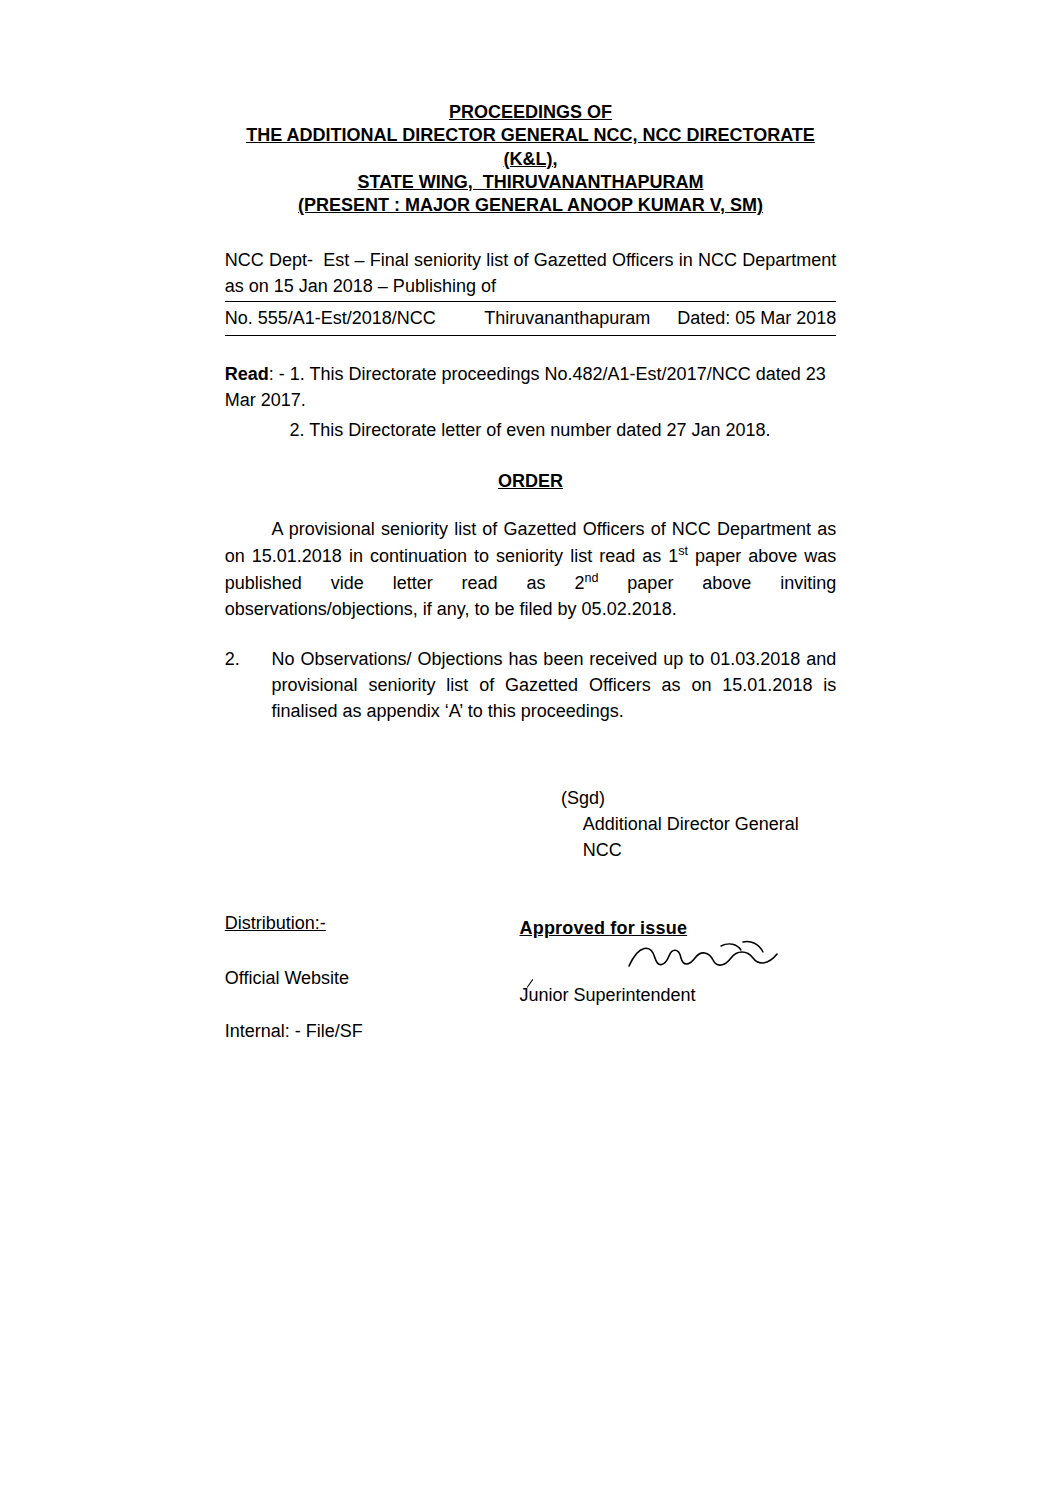PROCEEDINGS OF THE ADDITIONAL DIRECTOR GENERAL NCC, NCC DIRECTORATE (K&L), STATE WING, THIRUVANANTHAPURAM (PRESENT : MAJOR GENERAL ANOOP KUMAR V, SM)
NCC Dept- Est – Final seniority list of Gazetted Officers in NCC Department as on 15 Jan 2018 – Publishing of
No. 555/A1-Est/2018/NCC Thiruvananthapuram Dated: 05 Mar 2018
Read: - 1. This Directorate proceedings No.482/A1-Est/2017/NCC dated 23 Mar 2017.
2. This Directorate letter of even number dated 27 Jan 2018.
ORDER
A provisional seniority list of Gazetted Officers of NCC Department as on 15.01.2018 in continuation to seniority list read as 1st paper above was published vide letter read as 2nd paper above inviting observations/objections, if any, to be filed by 05.02.2018.
2.
No Observations/ Objections has been received up to 01.03.2018 and provisional seniority list of Gazetted Officers as on 15.01.2018 is finalised as appendix ‘A’ to this proceedings.
(Sgd)
Additional Director General NCC
Distribution:-
Official Website
Internal: - File/SF
Approved for issue
Junior Superintendent